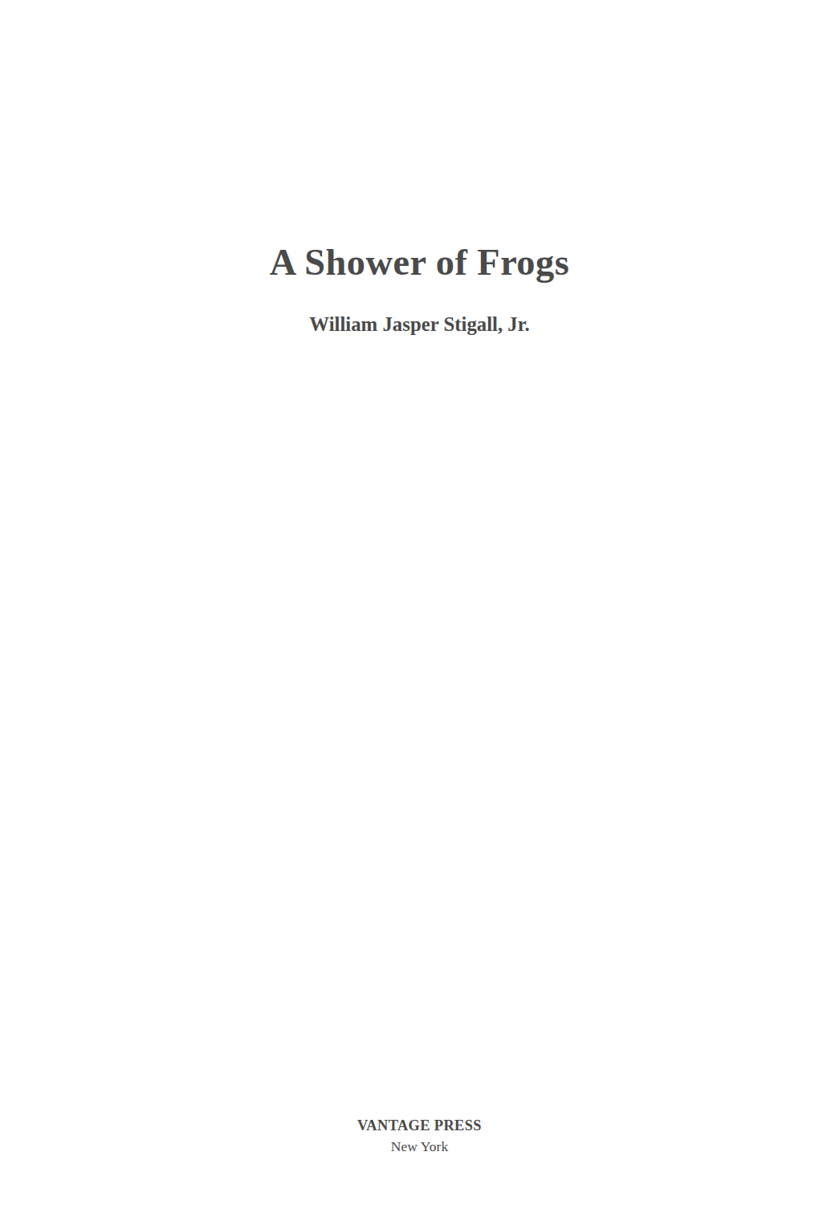A Shower of Frogs
William Jasper Stigall, Jr.
VANTAGE PRESS New York